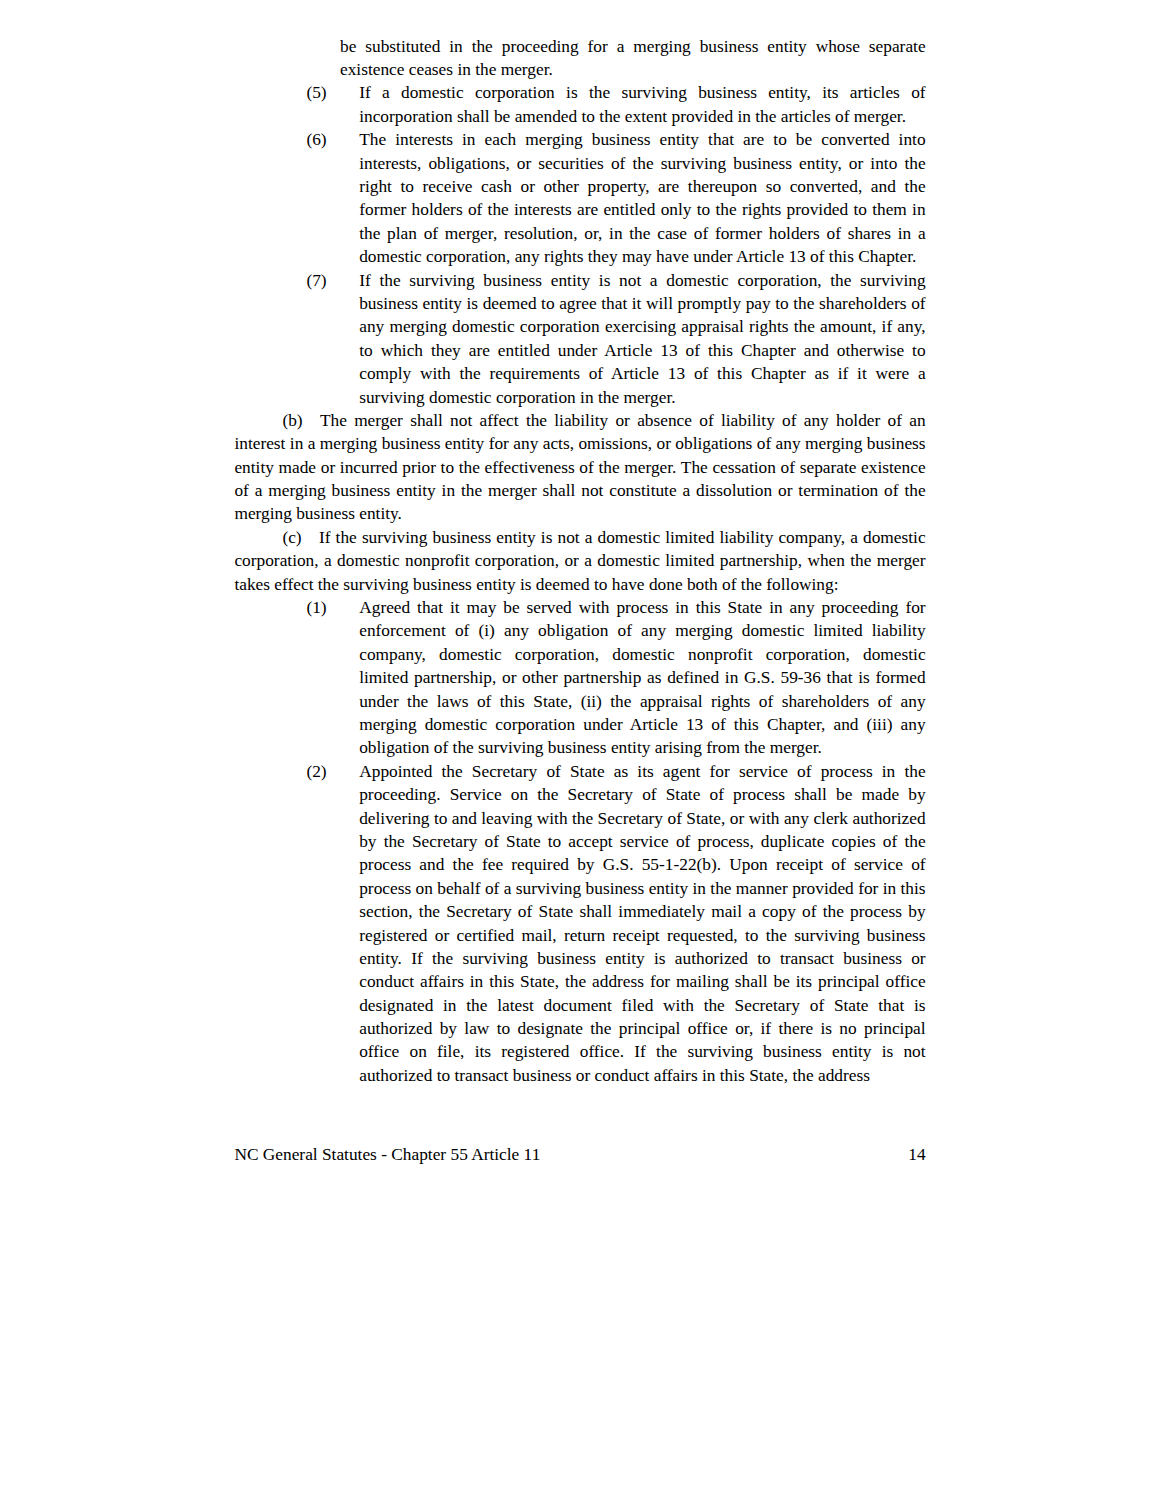be substituted in the proceeding for a merging business entity whose separate existence ceases in the merger.
(5) If a domestic corporation is the surviving business entity, its articles of incorporation shall be amended to the extent provided in the articles of merger.
(6) The interests in each merging business entity that are to be converted into interests, obligations, or securities of the surviving business entity, or into the right to receive cash or other property, are thereupon so converted, and the former holders of the interests are entitled only to the rights provided to them in the plan of merger, resolution, or, in the case of former holders of shares in a domestic corporation, any rights they may have under Article 13 of this Chapter.
(7) If the surviving business entity is not a domestic corporation, the surviving business entity is deemed to agree that it will promptly pay to the shareholders of any merging domestic corporation exercising appraisal rights the amount, if any, to which they are entitled under Article 13 of this Chapter and otherwise to comply with the requirements of Article 13 of this Chapter as if it were a surviving domestic corporation in the merger.
(b) The merger shall not affect the liability or absence of liability of any holder of an interest in a merging business entity for any acts, omissions, or obligations of any merging business entity made or incurred prior to the effectiveness of the merger. The cessation of separate existence of a merging business entity in the merger shall not constitute a dissolution or termination of the merging business entity.
(c) If the surviving business entity is not a domestic limited liability company, a domestic corporation, a domestic nonprofit corporation, or a domestic limited partnership, when the merger takes effect the surviving business entity is deemed to have done both of the following:
(1) Agreed that it may be served with process in this State in any proceeding for enforcement of (i) any obligation of any merging domestic limited liability company, domestic corporation, domestic nonprofit corporation, domestic limited partnership, or other partnership as defined in G.S. 59-36 that is formed under the laws of this State, (ii) the appraisal rights of shareholders of any merging domestic corporation under Article 13 of this Chapter, and (iii) any obligation of the surviving business entity arising from the merger.
(2) Appointed the Secretary of State as its agent for service of process in the proceeding. Service on the Secretary of State of process shall be made by delivering to and leaving with the Secretary of State, or with any clerk authorized by the Secretary of State to accept service of process, duplicate copies of the process and the fee required by G.S. 55-1-22(b). Upon receipt of service of process on behalf of a surviving business entity in the manner provided for in this section, the Secretary of State shall immediately mail a copy of the process by registered or certified mail, return receipt requested, to the surviving business entity. If the surviving business entity is authorized to transact business or conduct affairs in this State, the address for mailing shall be its principal office designated in the latest document filed with the Secretary of State that is authorized by law to designate the principal office or, if there is no principal office on file, its registered office. If the surviving business entity is not authorized to transact business or conduct affairs in this State, the address
NC General Statutes - Chapter 55 Article 11 14